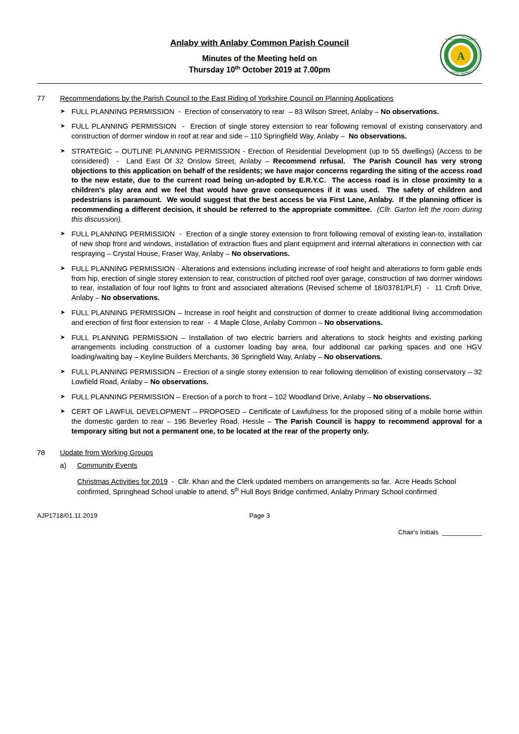A Anlaby with Anlaby Common PARISH COUNCIL
Anlaby with Anlaby Common Parish Council
Minutes of the Meeting held on
Thursday 10th October 2019 at 7.00pm
77
Recommendations by the Parish Council to the East Riding of Yorkshire Council on Planning Applications
FULL PLANNING PERMISSION - Erection of conservatory to rear – 83 Wilson Street, Anlaby – No observations.
FULL PLANNING PERMISSION - Erection of single storey extension to rear following removal of existing conservatory and construction of dormer window in roof at rear and side – 110 Springfield Way, Anlaby – No observations.
STRATEGIC – OUTLINE PLANNING PERMISSION - Erection of Residential Development (up to 55 dwellings) (Access to be considered) - Land East Of 32 Onslow Street, Anlaby – Recommend refusal. The Parish Council has very strong objections to this application on behalf of the residents; we have major concerns regarding the siting of the access road to the new estate, due to the current road being un-adopted by E.R.Y.C. The access road is in close proximity to a children's play area and we feel that would have grave consequences if it was used. The safety of children and pedestrians is paramount. We would suggest that the best access be via First Lane, Anlaby. If the planning officer is recommending a different decision, it should be referred to the appropriate committee. (Cllr. Garton left the room during this discussion).
FULL PLANNING PERMISSION - Erection of a single storey extension to front following removal of existing lean-to, installation of new shop front and windows, installation of extraction flues and plant equipment and internal alterations in connection with car respraying – Crystal House, Fraser Way, Anlaby – No observations.
FULL PLANNING PERMISSION - Alterations and extensions including increase of roof height and alterations to form gable ends from hip, erection of single storey extension to rear, construction of pitched roof over garage, construction of two dormer windows to rear, installation of four roof lights to front and associated alterations (Revised scheme of 18/03781/PLF) - 11 Croft Drive, Anlaby – No observations.
FULL PLANNING PERMISSION – Increase in roof height and construction of dormer to create additional living accommodation and erection of first floor extension to rear - 4 Maple Close, Anlaby Common – No observations.
FULL PLANNING PERMISSION – Installation of two electric barriers and alterations to stock heights and existing parking arrangements including construction of a customer loading bay area, four additional car parking spaces and one HGV loading/waiting bay – Keyline Builders Merchants, 36 Springfield Way, Anlaby – No observations.
FULL PLANNING PERMISSION – Erection of a single storey extension to rear following demolition of existing conservatory – 32 Lowfield Road, Anlaby – No observations.
FULL PLANNING PERMISSION – Erection of a porch to front – 102 Woodland Drive, Anlaby – No observations.
CERT OF LAWFUL DEVELOPMENT – PROPOSED – Certificate of Lawfulness for the proposed siting of a mobile home within the domestic garden to rear – 196 Beverley Road, Hessle – The Parish Council is happy to recommend approval for a temporary siting but not a permanent one, to be located at the rear of the property only.
78
Update from Working Groups
a)
Community Events
Christmas Activities for 2019 - Cllr. Khan and the Clerk updated members on arrangements so far. Acre Heads School confirmed, Springhead School unable to attend, 5th Hull Boys Bridge confirmed, Anlaby Primary School confirmed
AJP1718/01.11.2019
Page 3
Chair's Initials ___________